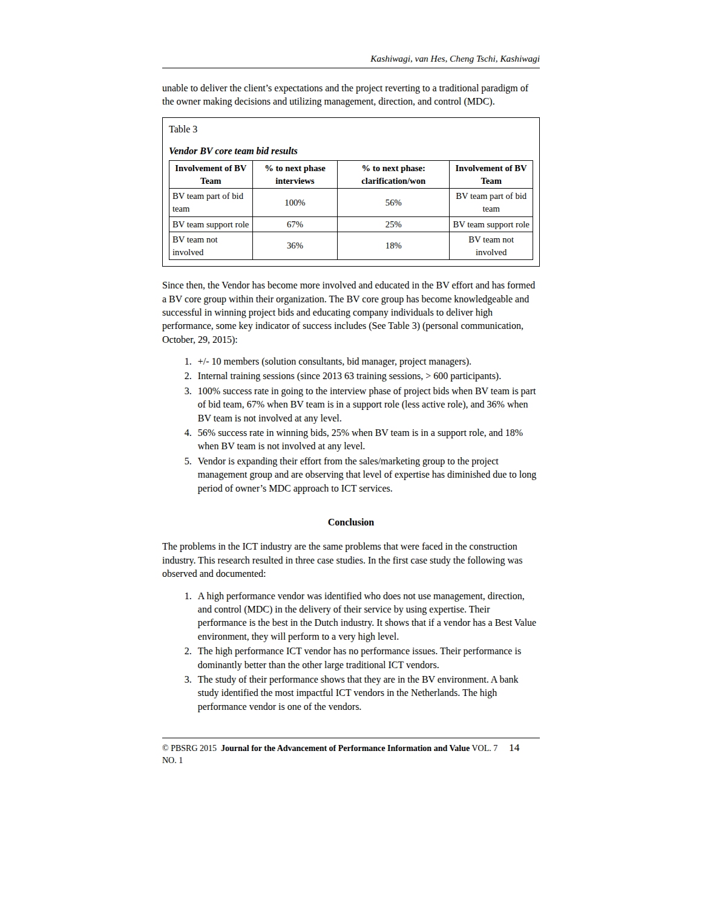Kashiwagi, van Hes, Cheng Tschi, Kashiwagi
unable to deliver the client’s expectations and the project reverting to a traditional paradigm of the owner making decisions and utilizing management, direction, and control (MDC).
Table 3
Vendor BV core team bid results
| Involvement of BV Team | % to next phase interviews | % to next phase: clarification/won | Involvement of BV Team |
| --- | --- | --- | --- |
| BV team part of bid team | 100% | 56% | BV team part of bid team |
| BV team support role | 67% | 25% | BV team support role |
| BV team not involved | 36% | 18% | BV team not involved |
Since then, the Vendor has become more involved and educated in the BV effort and has formed a BV core group within their organization. The BV core group has become knowledgeable and successful in winning project bids and educating company individuals to deliver high performance, some key indicator of success includes (See Table 3) (personal communication, October, 29, 2015):
+/- 10 members (solution consultants, bid manager, project managers).
Internal training sessions (since 2013 63 training sessions, > 600 participants).
100% success rate in going to the interview phase of project bids when BV team is part of bid team, 67% when BV team is in a support role (less active role), and 36% when BV team is not involved at any level.
56% success rate in winning bids, 25% when BV team is in a support role, and 18% when BV team is not involved at any level.
Vendor is expanding their effort from the sales/marketing group to the project management group and are observing that level of expertise has diminished due to long period of owner’s MDC approach to ICT services.
Conclusion
The problems in the ICT industry are the same problems that were faced in the construction industry. This research resulted in three case studies. In the first case study the following was observed and documented:
A high performance vendor was identified who does not use management, direction, and control (MDC) in the delivery of their service by using expertise. Their performance is the best in the Dutch industry. It shows that if a vendor has a Best Value environment, they will perform to a very high level.
The high performance ICT vendor has no performance issues. Their performance is dominantly better than the other large traditional ICT vendors.
The study of their performance shows that they are in the BV environment. A bank study identified the most impactful ICT vendors in the Netherlands. The high performance vendor is one of the vendors.
© PBSRG 2015 Journal for the Advancement of Performance Information and Value VOL. 7 NO. 1
14